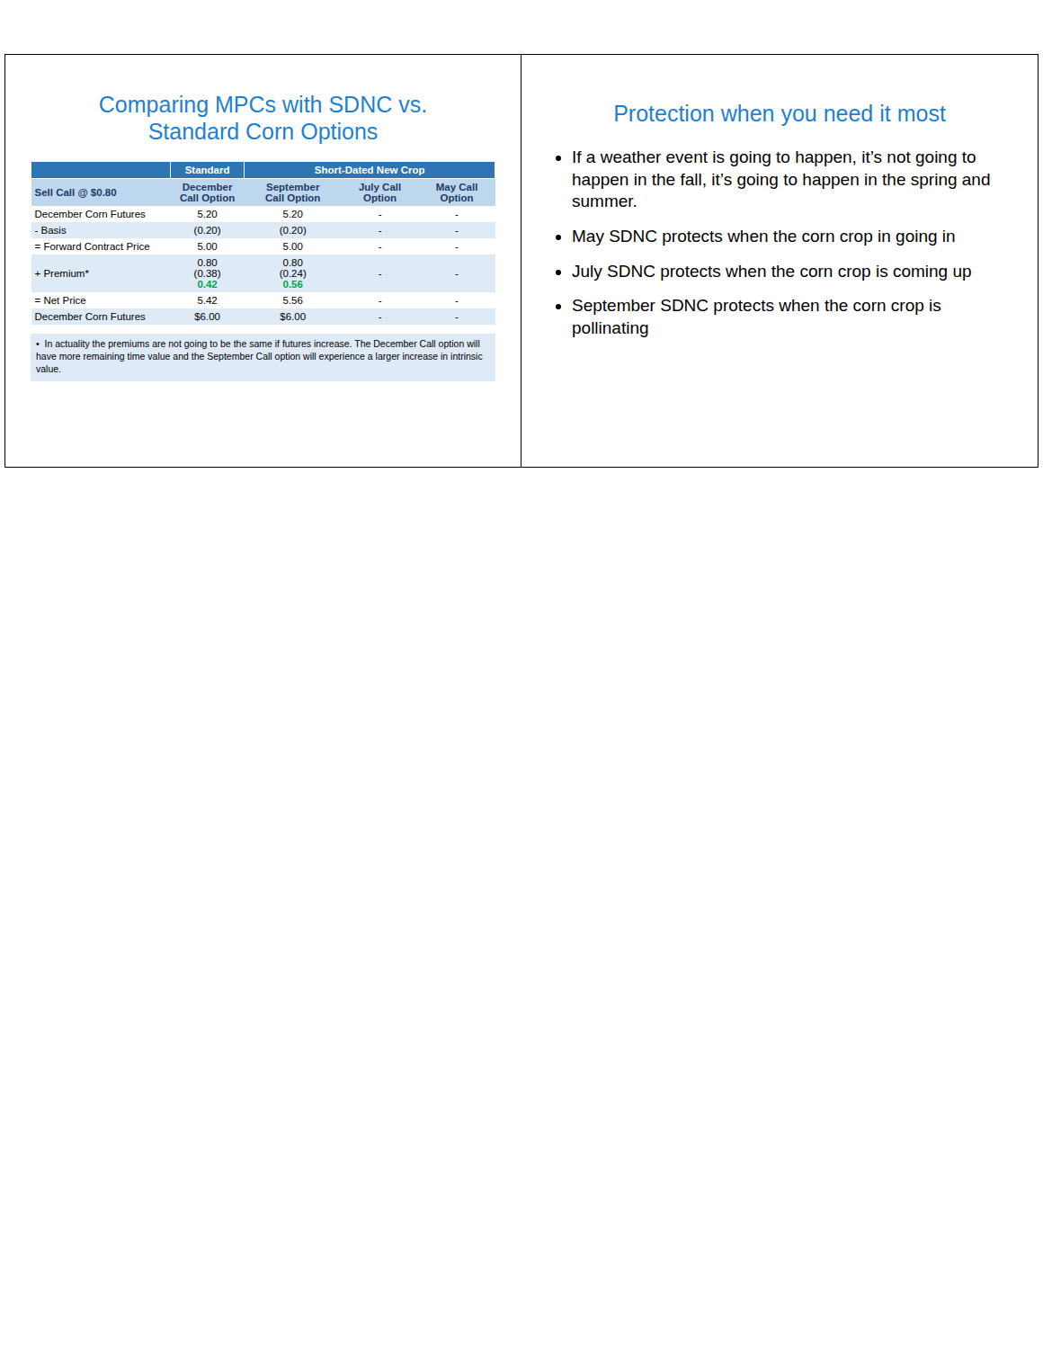Comparing MPCs with SDNC vs.
Standard Corn Options
| | Standard | Short-Dated New Crop |
| --- | --- | --- |
| Sell Call @ $0.80 | December Call Option | September Call Option | July Call Option | May Call Option |
| December Corn Futures | 5.20 | 5.20 | - | - |
| - Basis | (0.20) | (0.20) | - | - |
| = Forward Contract Price | 5.00 | 5.00 | - | - |
| + Premium* | 0.80 (0.38) 0.42 | 0.80 (0.24) 0.56 | - | - |
| = Net Price | 5.42 | 5.56 | - | - |
| December Corn Futures | $6.00 | $6.00 | - | - |
• In actuality the premiums are not going to be the same if futures increase. The December Call option will have more remaining time value and the September Call option will experience a larger increase in intrinsic value.
Protection when you need it most
If a weather event is going to happen, it’s not going to happen in the fall, it’s going to happen in the spring and summer.
May SDNC protects when the corn crop in going in
July SDNC protects when the corn crop is coming up
September SDNC protects when the corn crop is pollinating